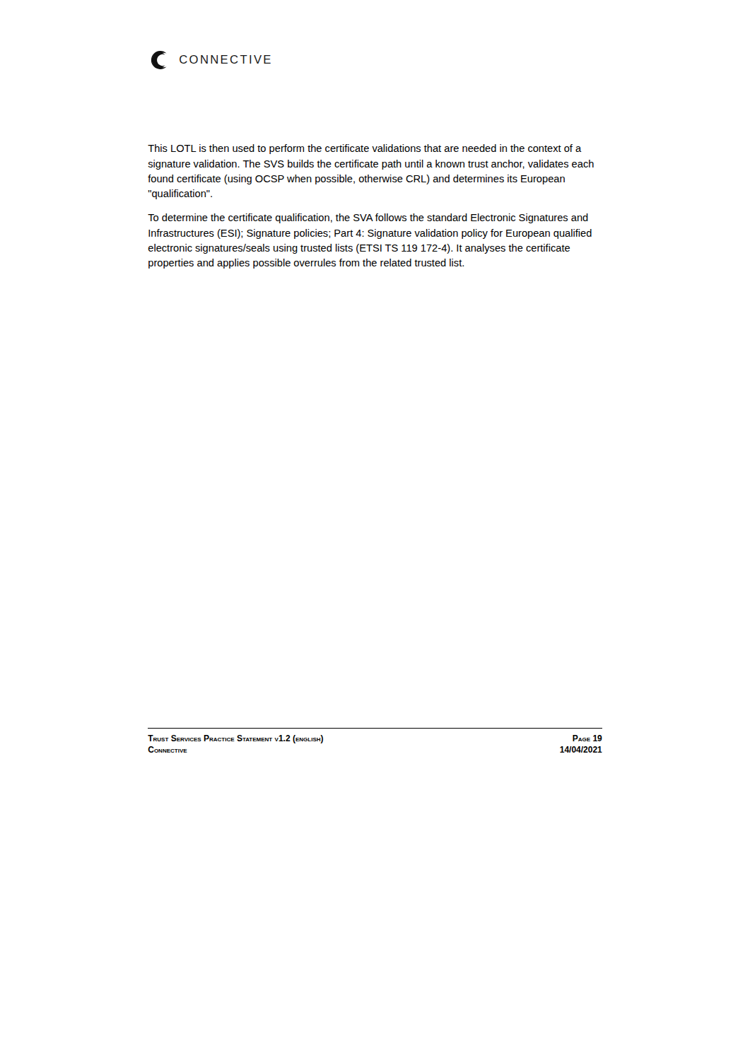CONNECTIVE
This LOTL is then used to perform the certificate validations that are needed in the context of a signature validation. The SVS builds the certificate path until a known trust anchor, validates each found certificate (using OCSP when possible, otherwise CRL) and determines its European "qualification".
To determine the certificate qualification, the SVA follows the standard Electronic Signatures and Infrastructures (ESI); Signature policies; Part 4: Signature validation policy for European qualified electronic signatures/seals using trusted lists (ETSI TS 119 172-4). It analyses the certificate properties and applies possible overrules from the related trusted list.
Trust Services Practice Statement v1.2 (english)
Connective
Page 19
14/04/2021